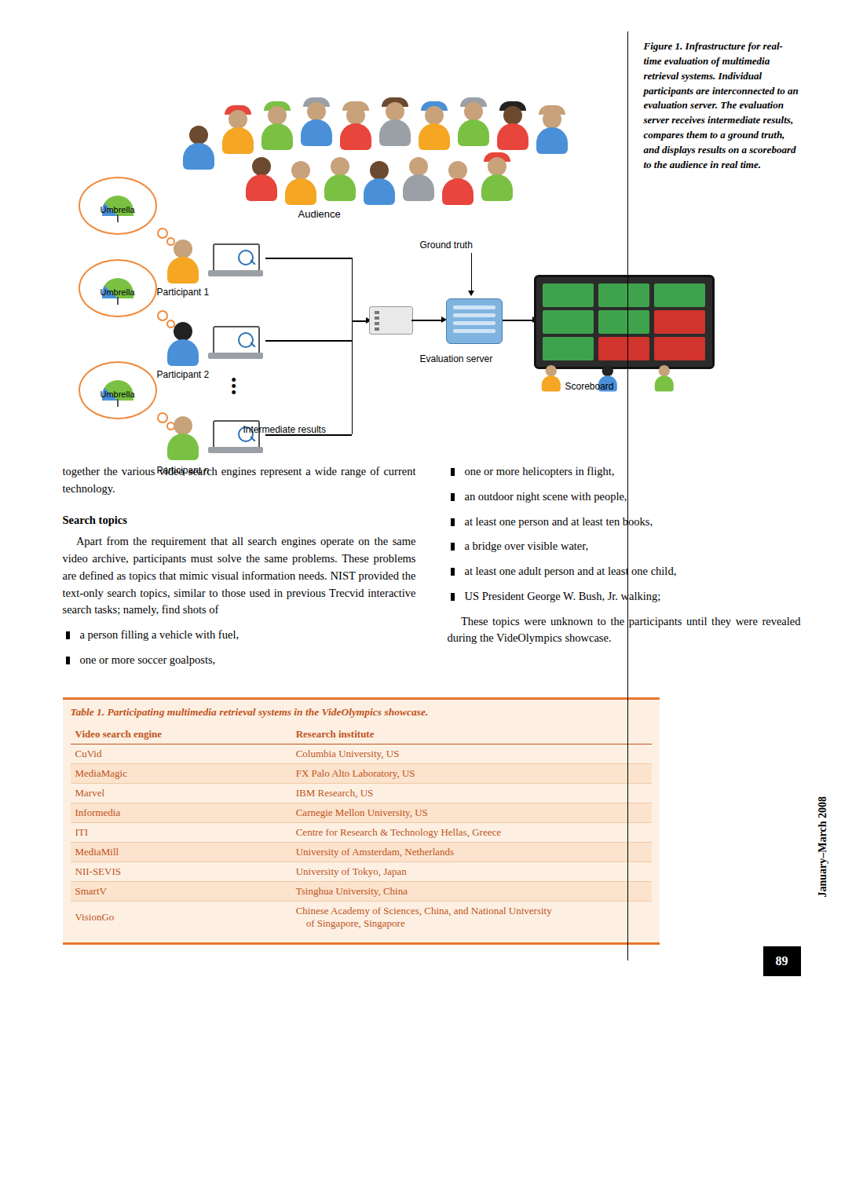Audience
Umbrella
Umbrella
Umbrella
Participant 1
Participant 2
Participant n
•
•
•
Intermediate results
Ground truth
Evaluation server
Scoreboard
Figure 1. Infrastructure for real-time evaluation of multimedia retrieval systems. Individual participants are interconnected to an evaluation server. The evaluation server receives intermediate results, compares them to a ground truth, and displays results on a scoreboard to the audience in real time.
together the various video search engines represent a wide range of current technology.
Search topics
Apart from the requirement that all search engines operate on the same video archive, participants must solve the same problems. These problems are defined as topics that mimic visual information needs. NIST provided the text-only search topics, similar to those used in previous Trecvid interactive search tasks; namely, find shots of
a person filling a vehicle with fuel,
one or more soccer goalposts,
one or more helicopters in flight,
an outdoor night scene with people,
at least one person and at least ten books,
a bridge over visible water,
at least one adult person and at least one child,
US President George W. Bush, Jr. walking;
These topics were unknown to the participants until they were revealed during the VideOlympics showcase.
Table 1. Participating multimedia retrieval systems in the VideOlympics showcase.
| Video search engine | Research institute |
| --- | --- |
| CuVid | Columbia University, US |
| MediaMagic | FX Palo Alto Laboratory, US |
| Marvel | IBM Research, US |
| Informedia | Carnegie Mellon University, US |
| ITI | Centre for Research & Technology Hellas, Greece |
| MediaMill | University of Amsterdam, Netherlands |
| NII-SEVIS | University of Tokyo, Japan |
| SmartV | Tsinghua University, China |
| VisionGo | Chinese Academy of Sciences, China, and National University of Singapore, Singapore |
January–March 2008
89